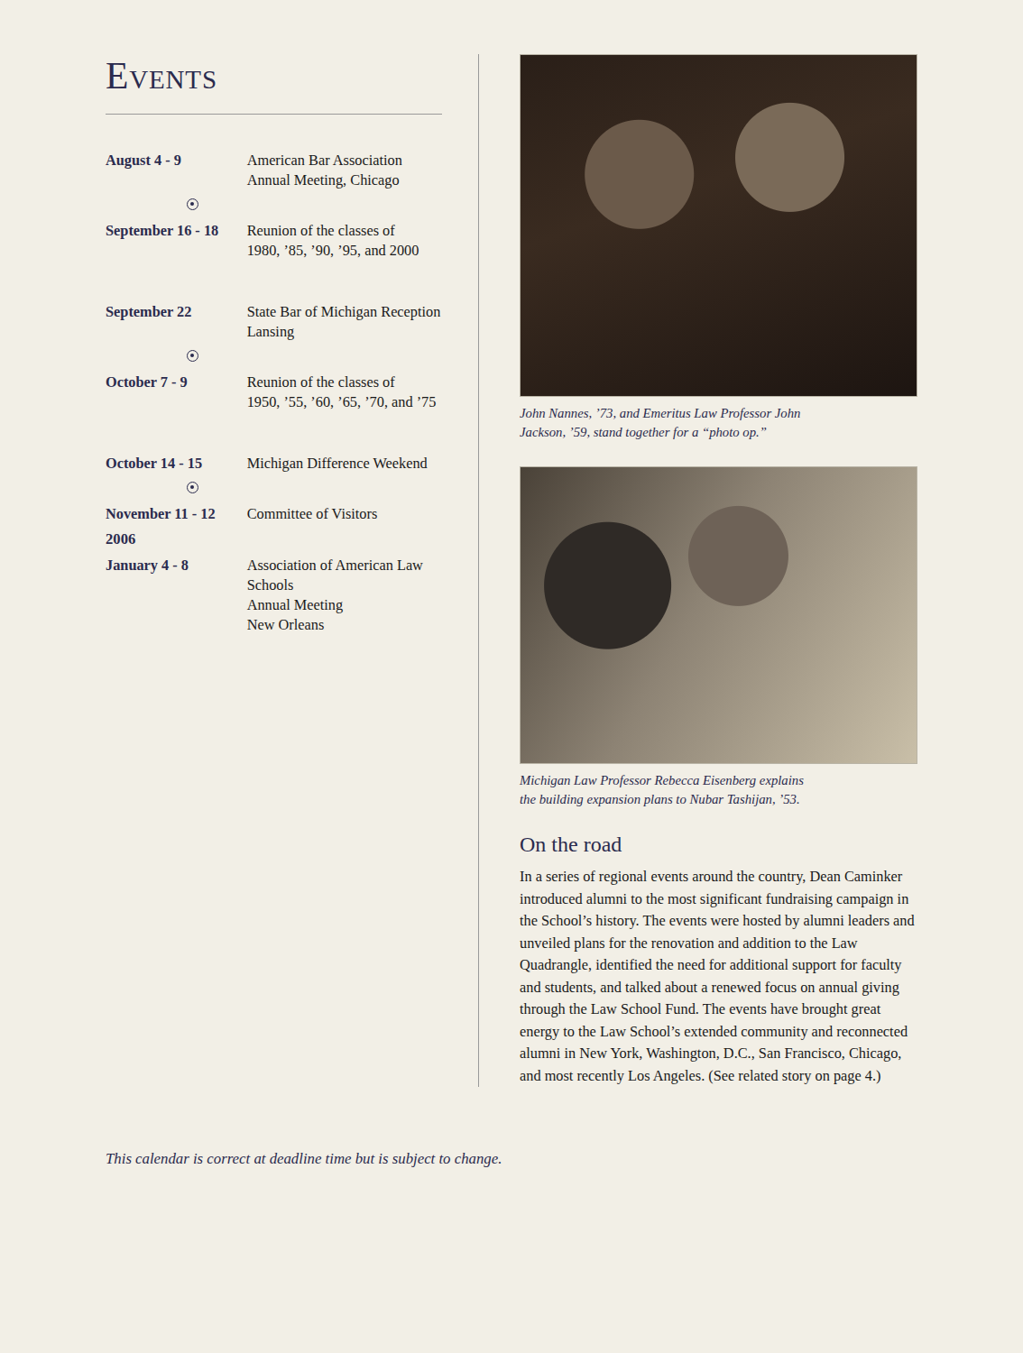Events
| August 4 - 9 | American Bar Association Annual Meeting, Chicago |
| September 16 - 18 | Reunion of the classes of 1980, ’85, ’90, ’95, and 2000 |
| September 22 | State Bar of Michigan Reception Lansing |
| October 7 - 9 | Reunion of the classes of 1950, ’55, ’60, ’65, ’70, and ’75 |
| October 14 - 15 | Michigan Difference Weekend |
| November 11 - 12 | Committee of Visitors |
| 2006 |
| January 4 - 8 | Association of American Law Schools Annual Meeting New Orleans |
John Nannes, ’73, and Emeritus Law Professor John
Jackson, ’59, stand together for a “photo op.”
Michigan Law Professor Rebecca Eisenberg explains
the building expansion plans to Nubar Tashijan, ’53.
On the road
In a series of regional events around the country, Dean Caminker introduced alumni to the most significant fundraising campaign in the School’s history. The events were hosted by alumni leaders and unveiled plans for the renovation and addition to the Law Quadrangle, identified the need for additional support for faculty and students, and talked about a renewed focus on annual giving through the Law School Fund. The events have brought great energy to the Law School’s extended community and reconnected alumni in New York, Washington, D.C., San Francisco, Chicago, and most recently Los Angeles. (See related story on page 4.)
This calendar is correct at deadline time but is subject to change.